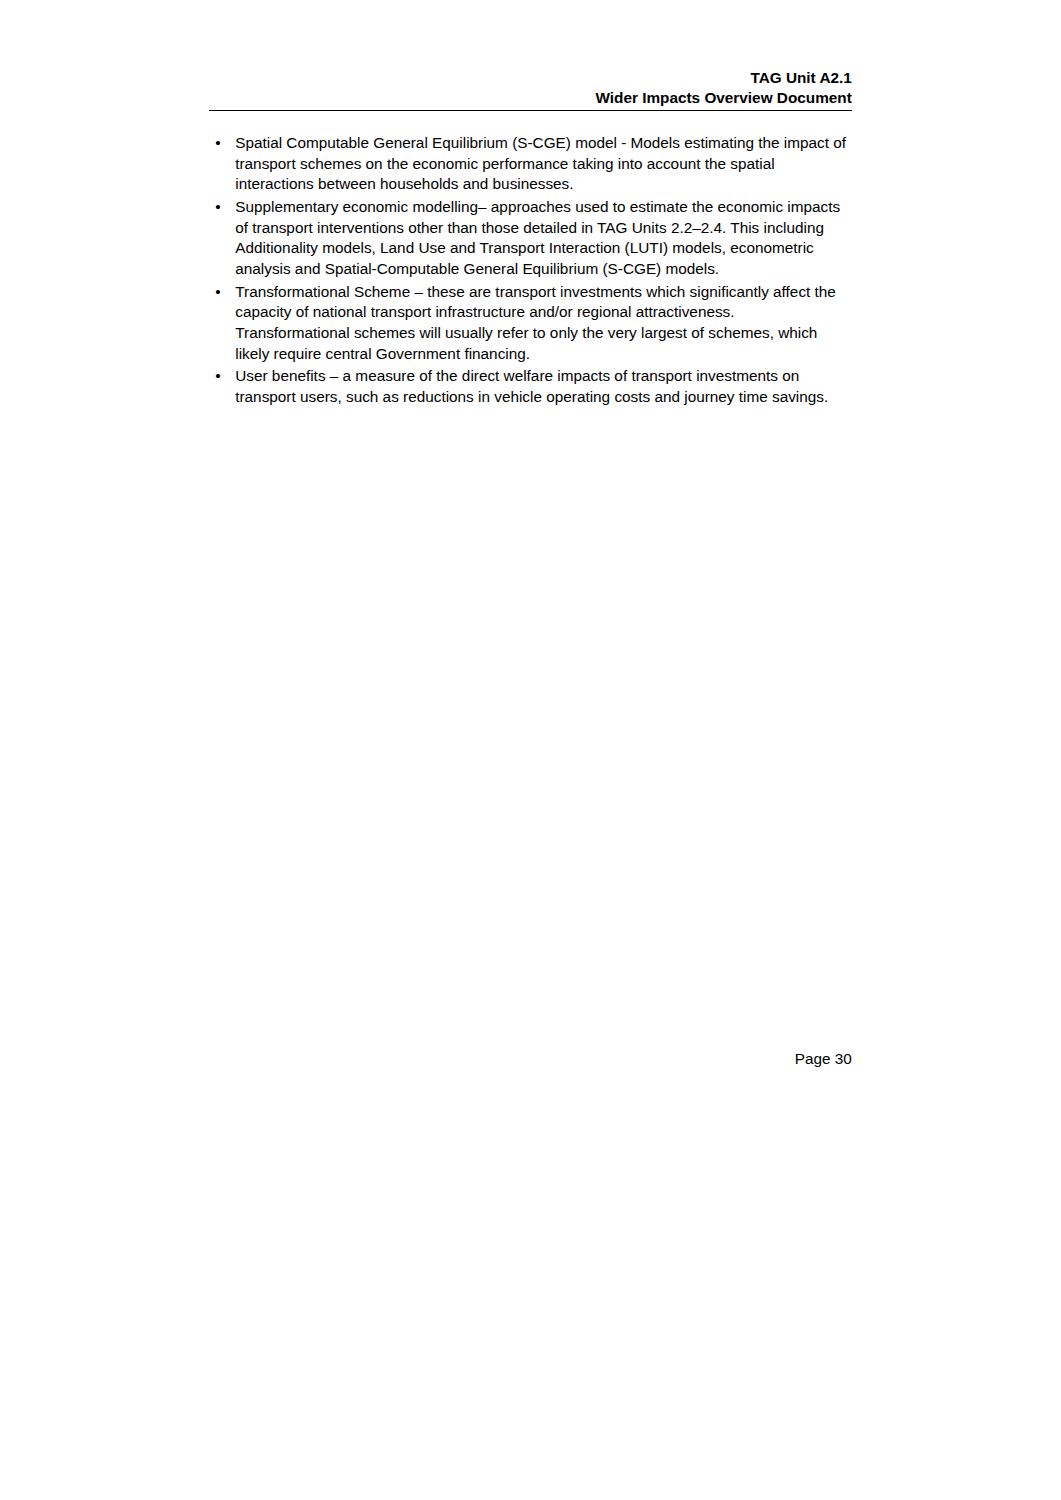TAG Unit A2.1 Wider Impacts Overview Document
Spatial Computable General Equilibrium (S-CGE) model - Models estimating the impact of transport schemes on the economic performance taking into account the spatial interactions between households and businesses.
Supplementary economic modelling– approaches used to estimate the economic impacts of transport interventions other than those detailed in TAG Units 2.2–2.4. This including Additionality models, Land Use and Transport Interaction (LUTI) models, econometric analysis and Spatial-Computable General Equilibrium (S-CGE) models.
Transformational Scheme – these are transport investments which significantly affect the capacity of national transport infrastructure and/or regional attractiveness. Transformational schemes will usually refer to only the very largest of schemes, which likely require central Government financing.
User benefits – a measure of the direct welfare impacts of transport investments on transport users, such as reductions in vehicle operating costs and journey time savings.
Page 30